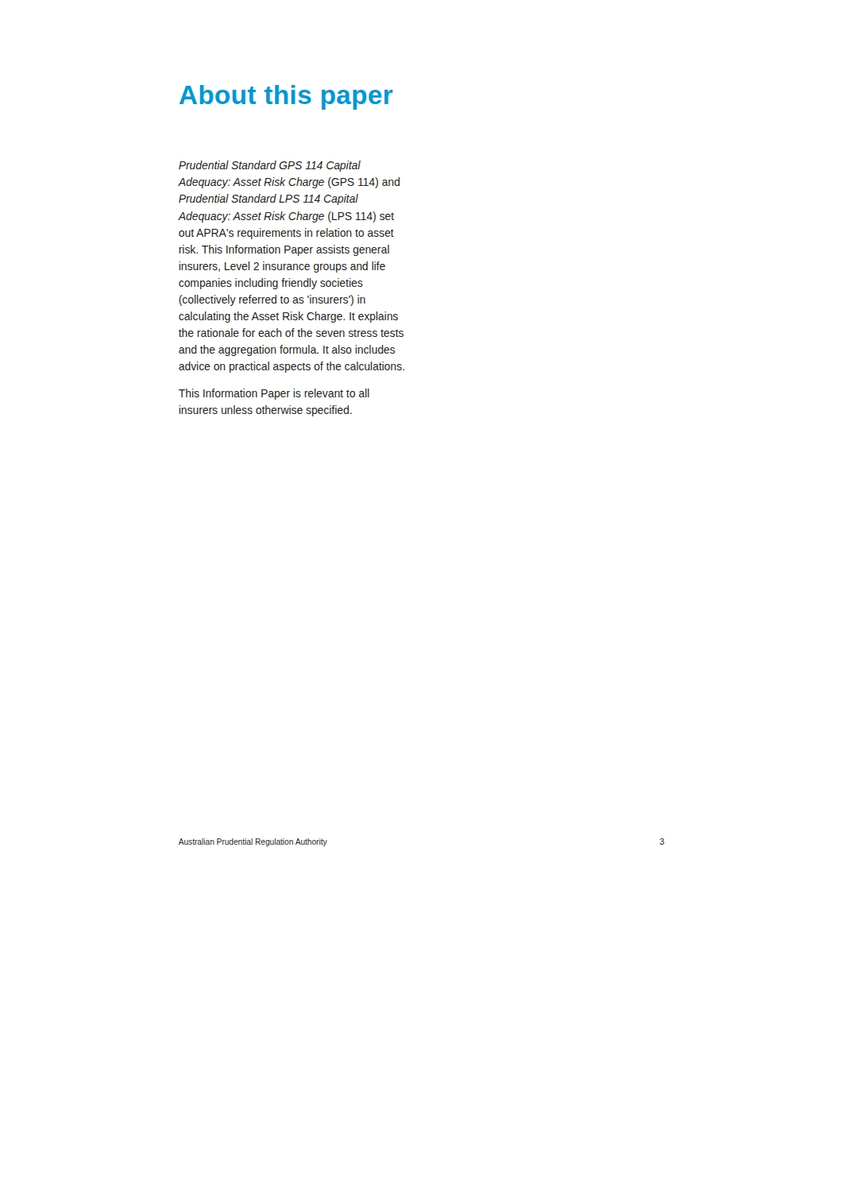About this paper
Prudential Standard GPS 114 Capital Adequacy: Asset Risk Charge (GPS 114) and Prudential Standard LPS 114 Capital Adequacy: Asset Risk Charge (LPS 114) set out APRA's requirements in relation to asset risk. This Information Paper assists general insurers, Level 2 insurance groups and life companies including friendly societies (collectively referred to as 'insurers') in calculating the Asset Risk Charge. It explains the rationale for each of the seven stress tests and the aggregation formula. It also includes advice on practical aspects of the calculations.
This Information Paper is relevant to all insurers unless otherwise specified.
Australian Prudential Regulation Authority 3